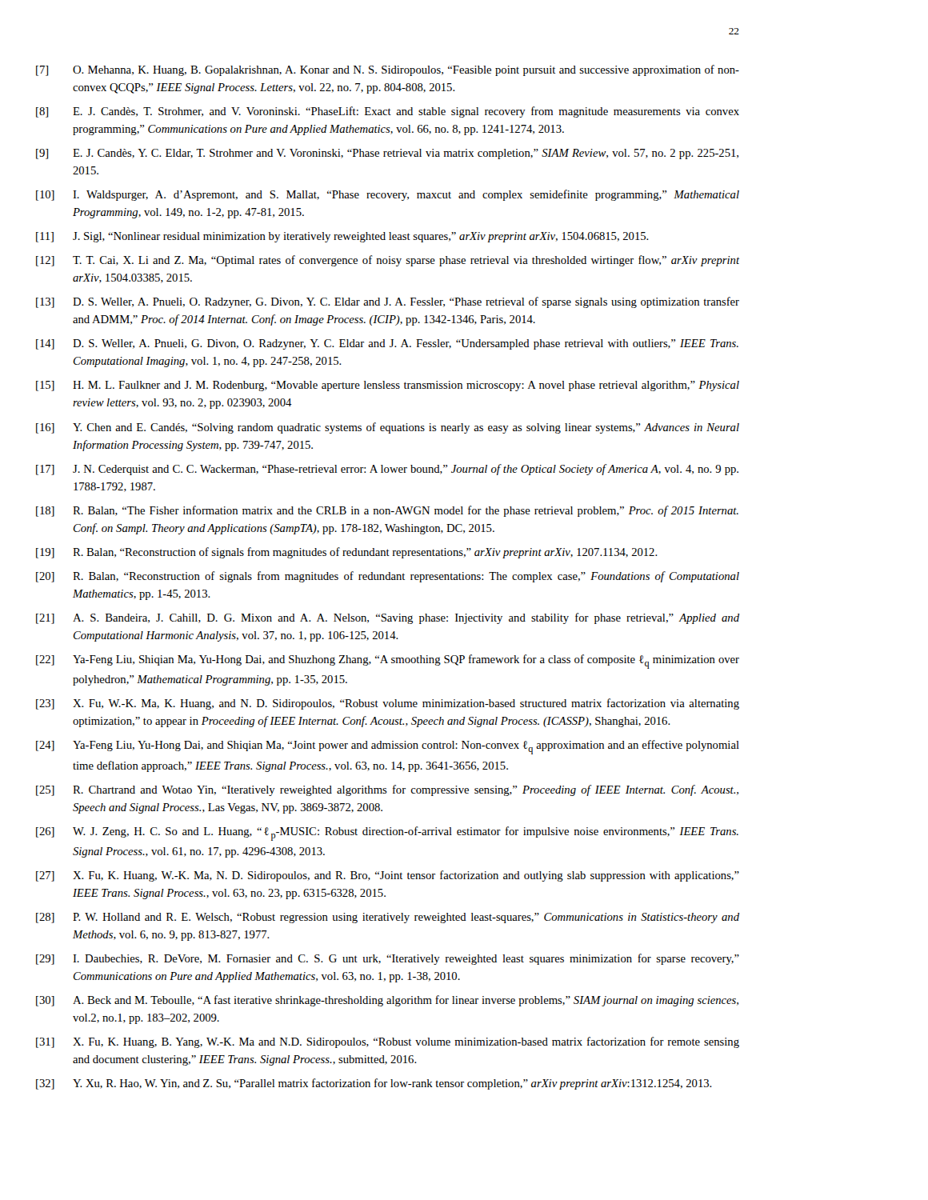22
O. Mehanna, K. Huang, B. Gopalakrishnan, A. Konar and N. S. Sidiropoulos, “Feasible point pursuit and successive approximation of non-convex QCQPs,” IEEE Signal Process. Letters, vol. 22, no. 7, pp. 804-808, 2015.
E. J. Candès, T. Strohmer, and V. Voroninski. “PhaseLift: Exact and stable signal recovery from magnitude measurements via convex programming,” Communications on Pure and Applied Mathematics, vol. 66, no. 8, pp. 1241-1274, 2013.
E. J. Candès, Y. C. Eldar, T. Strohmer and V. Voroninski, “Phase retrieval via matrix completion,” SIAM Review, vol. 57, no. 2 pp. 225-251, 2015.
I. Waldspurger, A. d’Aspremont, and S. Mallat, “Phase recovery, maxcut and complex semidefinite programming,” Mathematical Programming, vol. 149, no. 1-2, pp. 47-81, 2015.
J. Sigl, “Nonlinear residual minimization by iteratively reweighted least squares,” arXiv preprint arXiv, 1504.06815, 2015.
T. T. Cai, X. Li and Z. Ma, “Optimal rates of convergence of noisy sparse phase retrieval via thresholded wirtinger flow,” arXiv preprint arXiv, 1504.03385, 2015.
D. S. Weller, A. Pnueli, O. Radzyner, G. Divon, Y. C. Eldar and J. A. Fessler, “Phase retrieval of sparse signals using optimization transfer and ADMM,” Proc. of 2014 Internat. Conf. on Image Process. (ICIP), pp. 1342-1346, Paris, 2014.
D. S. Weller, A. Pnueli, G. Divon, O. Radzyner, Y. C. Eldar and J. A. Fessler, “Undersampled phase retrieval with outliers,” IEEE Trans. Computational Imaging, vol. 1, no. 4, pp. 247-258, 2015.
H. M. L. Faulkner and J. M. Rodenburg, “Movable aperture lensless transmission microscopy: A novel phase retrieval algorithm,” Physical review letters, vol. 93, no. 2, pp. 023903, 2004
Y. Chen and E. Candés, “Solving random quadratic systems of equations is nearly as easy as solving linear systems,” Advances in Neural Information Processing System, pp. 739-747, 2015.
J. N. Cederquist and C. C. Wackerman, “Phase-retrieval error: A lower bound,” Journal of the Optical Society of America A, vol. 4, no. 9 pp. 1788-1792, 1987.
R. Balan, “The Fisher information matrix and the CRLB in a non-AWGN model for the phase retrieval problem,” Proc. of 2015 Internat. Conf. on Sampl. Theory and Applications (SampTA), pp. 178-182, Washington, DC, 2015.
R. Balan, “Reconstruction of signals from magnitudes of redundant representations,” arXiv preprint arXiv, 1207.1134, 2012.
R. Balan, “Reconstruction of signals from magnitudes of redundant representations: The complex case,” Foundations of Computational Mathematics, pp. 1-45, 2013.
A. S. Bandeira, J. Cahill, D. G. Mixon and A. A. Nelson, “Saving phase: Injectivity and stability for phase retrieval,” Applied and Computational Harmonic Analysis, vol. 37, no. 1, pp. 106-125, 2014.
Ya-Feng Liu, Shiqian Ma, Yu-Hong Dai, and Shuzhong Zhang, “A smoothing SQP framework for a class of composite ℓq minimization over polyhedron,” Mathematical Programming, pp. 1-35, 2015.
X. Fu, W.-K. Ma, K. Huang, and N. D. Sidiropoulos, “Robust volume minimization-based structured matrix factorization via alternating optimization,” to appear in Proceeding of IEEE Internat. Conf. Acoust., Speech and Signal Process. (ICASSP), Shanghai, 2016.
Ya-Feng Liu, Yu-Hong Dai, and Shiqian Ma, “Joint power and admission control: Non-convex ℓq approximation and an effective polynomial time deflation approach,” IEEE Trans. Signal Process., vol. 63, no. 14, pp. 3641-3656, 2015.
R. Chartrand and Wotao Yin, “Iteratively reweighted algorithms for compressive sensing,” Proceeding of IEEE Internat. Conf. Acoust., Speech and Signal Process., Las Vegas, NV, pp. 3869-3872, 2008.
W. J. Zeng, H. C. So and L. Huang, “ℓp-MUSIC: Robust direction-of-arrival estimator for impulsive noise environments,” IEEE Trans. Signal Process., vol. 61, no. 17, pp. 4296-4308, 2013.
X. Fu, K. Huang, W.-K. Ma, N. D. Sidiropoulos, and R. Bro, “Joint tensor factorization and outlying slab suppression with applications,” IEEE Trans. Signal Process., vol. 63, no. 23, pp. 6315-6328, 2015.
P. W. Holland and R. E. Welsch, “Robust regression using iteratively reweighted least-squares,” Communications in Statistics-theory and Methods, vol. 6, no. 9, pp. 813-827, 1977.
I. Daubechies, R. DeVore, M. Fornasier and C. S. G unt urk, “Iteratively reweighted least squares minimization for sparse recovery,” Communications on Pure and Applied Mathematics, vol. 63, no. 1, pp. 1-38, 2010.
A. Beck and M. Teboulle, “A fast iterative shrinkage-thresholding algorithm for linear inverse problems,” SIAM journal on imaging sciences, vol.2, no.1, pp. 183–202, 2009.
X. Fu, K. Huang, B. Yang, W.-K. Ma and N.D. Sidiropoulos, “Robust volume minimization-based matrix factorization for remote sensing and document clustering,” IEEE Trans. Signal Process., submitted, 2016.
Y. Xu, R. Hao, W. Yin, and Z. Su, “Parallel matrix factorization for low-rank tensor completion,” arXiv preprint arXiv:1312.1254, 2013.